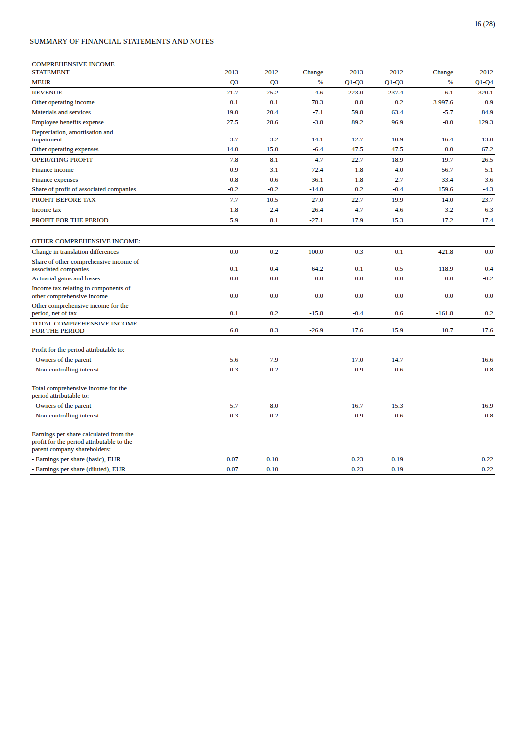16 (28)
Summary of financial statements and notes
| COMPREHENSIVE INCOME STATEMENT | 2013 | 2012 | Change | 2013 | 2012 | Change | 2012 |
| MEUR | Q3 | Q3 | % | Q1-Q3 | Q1-Q3 | % | Q1-Q4 |
| REVENUE | 71.7 | 75.2 | -4.6 | 223.0 | 237.4 | -6.1 | 320.1 |
| Other operating income | 0.1 | 0.1 | 78.3 | 8.8 | 0.2 | 3 997.6 | 0.9 |
| Materials and services | 19.0 | 20.4 | -7.1 | 59.8 | 63.4 | -5.7 | 84.9 |
| Employee benefits expense | 27.5 | 28.6 | -3.8 | 89.2 | 96.9 | -8.0 | 129.3 |
| Depreciation, amortisation and impairment | 3.7 | 3.2 | 14.1 | 12.7 | 10.9 | 16.4 | 13.0 |
| Other operating expenses | 14.0 | 15.0 | -6.4 | 47.5 | 47.5 | 0.0 | 67.2 |
| OPERATING PROFIT | 7.8 | 8.1 | -4.7 | 22.7 | 18.9 | 19.7 | 26.5 |
| Finance income | 0.9 | 3.1 | -72.4 | 1.8 | 4.0 | -56.7 | 5.1 |
| Finance expenses | 0.8 | 0.6 | 36.1 | 1.8 | 2.7 | -33.4 | 3.6 |
| Share of profit of associated companies | -0.2 | -0.2 | -14.0 | 0.2 | -0.4 | 159.6 | -4.3 |
| PROFIT BEFORE TAX | 7.7 | 10.5 | -27.0 | 22.7 | 19.9 | 14.0 | 23.7 |
| Income tax | 1.8 | 2.4 | -26.4 | 4.7 | 4.6 | 3.2 | 6.3 |
| PROFIT FOR THE PERIOD | 5.9 | 8.1 | -27.1 | 17.9 | 15.3 | 17.2 | 17.4 |
| OTHER COMPREHENSIVE INCOME: | | | | | | | |
| Change in translation differences | 0.0 | -0.2 | 100.0 | -0.3 | 0.1 | -421.8 | 0.0 |
| Share of other comprehensive income of associated companies | 0.1 | 0.4 | -64.2 | -0.1 | 0.5 | -118.9 | 0.4 |
| Actuarial gains and losses | 0.0 | 0.0 | 0.0 | 0.0 | 0.0 | 0.0 | -0.2 |
| Income tax relating to components of other comprehensive income | 0.0 | 0.0 | 0.0 | 0.0 | 0.0 | 0.0 | 0.0 |
| Other comprehensive income for the period, net of tax | 0.1 | 0.2 | -15.8 | -0.4 | 0.6 | -161.8 | 0.2 |
| TOTAL COMPREHENSIVE INCOME FOR THE PERIOD | 6.0 | 8.3 | -26.9 | 17.6 | 15.9 | 10.7 | 17.6 |
| Profit for the period attributable to: | | | | | | | |
| - Owners of the parent | 5.6 | 7.9 | | 17.0 | 14.7 | | 16.6 |
| - Non-controlling interest | 0.3 | 0.2 | | 0.9 | 0.6 | | 0.8 |
| Total comprehensive income for the period attributable to: | | | | | | | |
| - Owners of the parent | 5.7 | 8.0 | | 16.7 | 15.3 | | 16.9 |
| - Non-controlling interest | 0.3 | 0.2 | | 0.9 | 0.6 | | 0.8 |
| Earnings per share calculated from the profit for the period attributable to the parent company shareholders: | | | | | | | |
| - Earnings per share (basic), EUR | 0.07 | 0.10 | | 0.23 | 0.19 | | 0.22 |
| - Earnings per share (diluted), EUR | 0.07 | 0.10 | | 0.23 | 0.19 | | 0.22 |